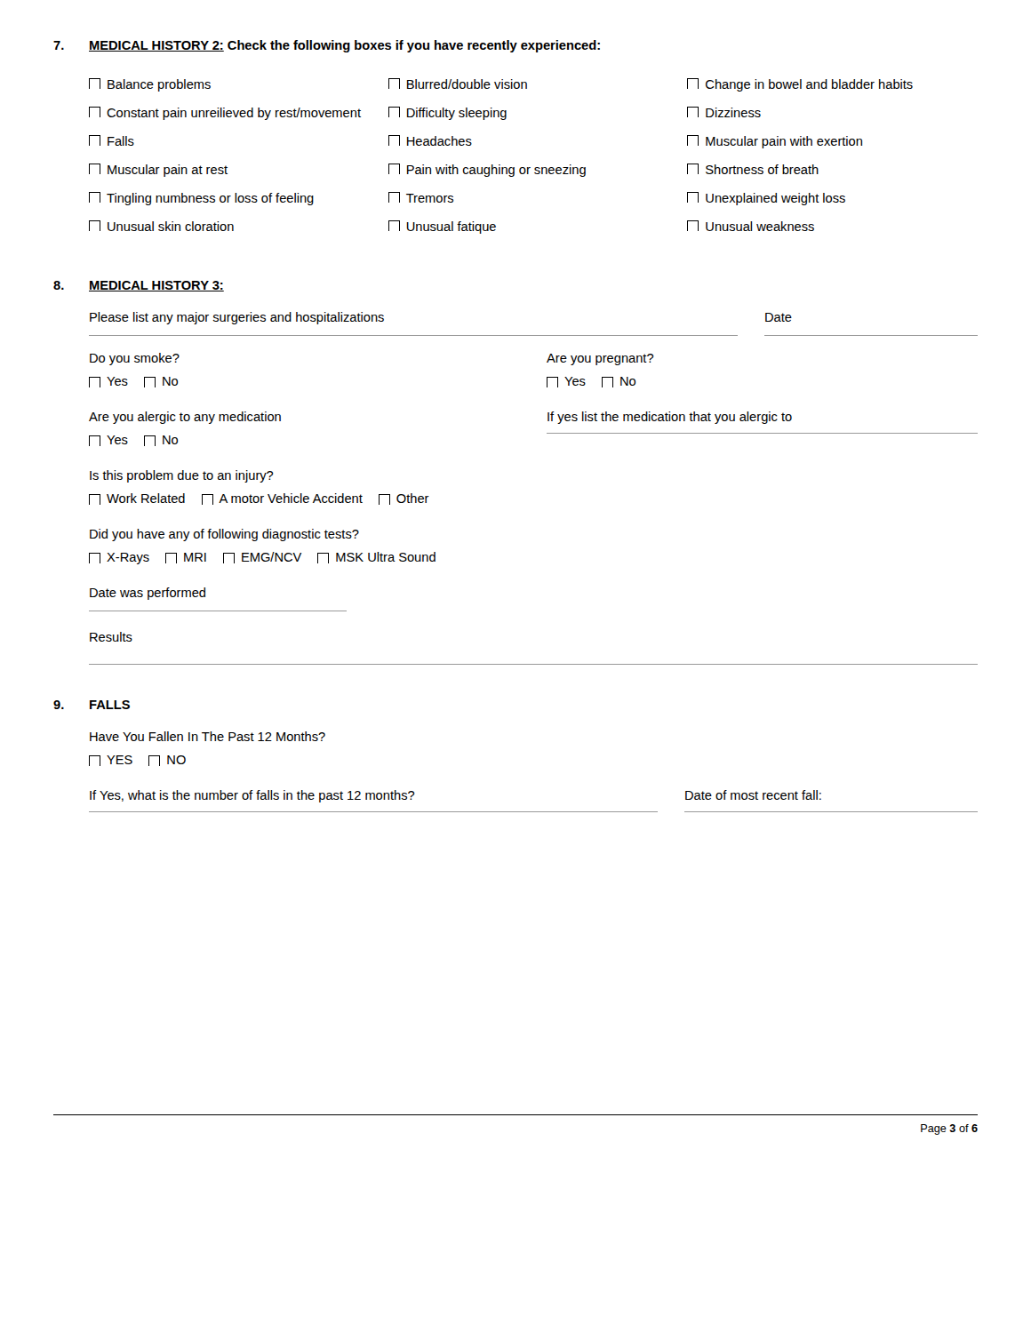7.
MEDICAL HISTORY 2: Check the following boxes if you have recently experienced:
Balance problems
Blurred/double vision
Change in bowel and bladder habits
Constant pain unreilieved by rest/movement
Difficulty sleeping
Dizziness
Falls
Headaches
Muscular pain with exertion
Muscular pain at rest
Pain with caughing or sneezing
Shortness of breath
Tingling numbness or loss of feeling
Tremors
Unexplained weight loss
Unusual skin cloration
Unusual fatique
Unusual weakness
8.
MEDICAL HISTORY 3:
Please list any major surgeries and hospitalizations
Date
Do you smoke?
Yes No
Are you pregnant?
Yes No
Are you alergic to any medication
Yes No
If yes list the medication that you alergic to
Is this problem due to an injury?
Work Related A motor Vehicle Accident Other
Did you have any of following diagnostic tests?
X-Rays MRI EMG/NCV MSK Ultra Sound
Date was performed
Results
9.
FALLS
Have You Fallen In The Past 12 Months?
YES NO
If Yes, what is the number of falls in the past 12 months?
Date of most recent fall:
Page 3 of 6